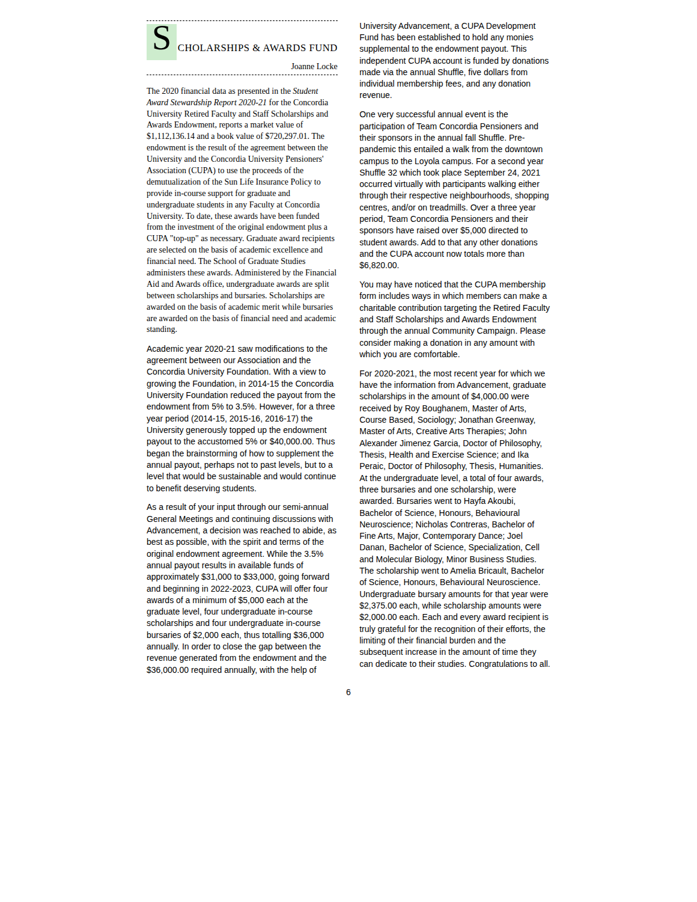S
CHOLARSHIPS & AWARDS FUND
Joanne Locke
The 2020 financial data as presented in the Student Award Stewardship Report 2020-21 for the Concordia University Retired Faculty and Staff Scholarships and Awards Endowment, reports a market value of $1,112,136.14 and a book value of $720,297.01. The endowment is the result of the agreement between the University and the Concordia University Pensioners' Association (CUPA) to use the proceeds of the demutualization of the Sun Life Insurance Policy to provide in-course support for graduate and undergraduate students in any Faculty at Concordia University. To date, these awards have been funded from the investment of the original endowment plus a CUPA "top-up" as necessary. Graduate award recipients are selected on the basis of academic excellence and financial need. The School of Graduate Studies administers these awards. Administered by the Financial Aid and Awards office, undergraduate awards are split between scholarships and bursaries. Scholarships are awarded on the basis of academic merit while bursaries are awarded on the basis of financial need and academic standing.
Academic year 2020-21 saw modifications to the agreement between our Association and the Concordia University Foundation. With a view to growing the Foundation, in 2014-15 the Concordia University Foundation reduced the payout from the endowment from 5% to 3.5%. However, for a three year period (2014-15, 2015-16, 2016-17) the University generously topped up the endowment payout to the accustomed 5% or $40,000.00. Thus began the brainstorming of how to supplement the annual payout, perhaps not to past levels, but to a level that would be sustainable and would continue to benefit deserving students.
As a result of your input through our semi-annual General Meetings and continuing discussions with Advancement, a decision was reached to abide, as best as possible, with the spirit and terms of the original endowment agreement. While the 3.5% annual payout results in available funds of approximately $31,000 to $33,000, going forward and beginning in 2022-2023, CUPA will offer four awards of a minimum of $5,000 each at the graduate level, four undergraduate in-course scholarships and four undergraduate in-course bursaries of $2,000 each, thus totalling $36,000 annually. In order to close the gap between the revenue generated from the endowment and the $36,000.00 required annually, with the help of University Advancement, a CUPA Development Fund has been established to hold any monies supplemental to the endowment payout. This independent CUPA account is funded by donations made via the annual Shuffle, five dollars from individual membership fees, and any donation revenue.
One very successful annual event is the participation of Team Concordia Pensioners and their sponsors in the annual fall Shuffle. Pre-pandemic this entailed a walk from the downtown campus to the Loyola campus. For a second year Shuffle 32 which took place September 24, 2021 occurred virtually with participants walking either through their respective neighbourhoods, shopping centres, and/or on treadmills. Over a three year period, Team Concordia Pensioners and their sponsors have raised over $5,000 directed to student awards. Add to that any other donations and the CUPA account now totals more than $6,820.00.
You may have noticed that the CUPA membership form includes ways in which members can make a charitable contribution targeting the Retired Faculty and Staff Scholarships and Awards Endowment through the annual Community Campaign. Please consider making a donation in any amount with which you are comfortable.
For 2020-2021, the most recent year for which we have the information from Advancement, graduate scholarships in the amount of $4,000.00 were received by Roy Boughanem, Master of Arts, Course Based, Sociology; Jonathan Greenway, Master of Arts, Creative Arts Therapies; John Alexander Jimenez Garcia, Doctor of Philosophy, Thesis, Health and Exercise Science; and Ika Peraic, Doctor of Philosophy, Thesis, Humanities. At the undergraduate level, a total of four awards, three bursaries and one scholarship, were awarded. Bursaries went to Hayfa Akoubi, Bachelor of Science, Honours, Behavioural Neuroscience; Nicholas Contreras, Bachelor of Fine Arts, Major, Contemporary Dance; Joel Danan, Bachelor of Science, Specialization, Cell and Molecular Biology, Minor Business Studies. The scholarship went to Amelia Bricault, Bachelor of Science, Honours, Behavioural Neuroscience. Undergraduate bursary amounts for that year were $2,375.00 each, while scholarship amounts were $2,000.00 each. Each and every award recipient is truly grateful for the recognition of their efforts, the limiting of their financial burden and the subsequent increase in the amount of time they can dedicate to their studies. Congratulations to all.
6